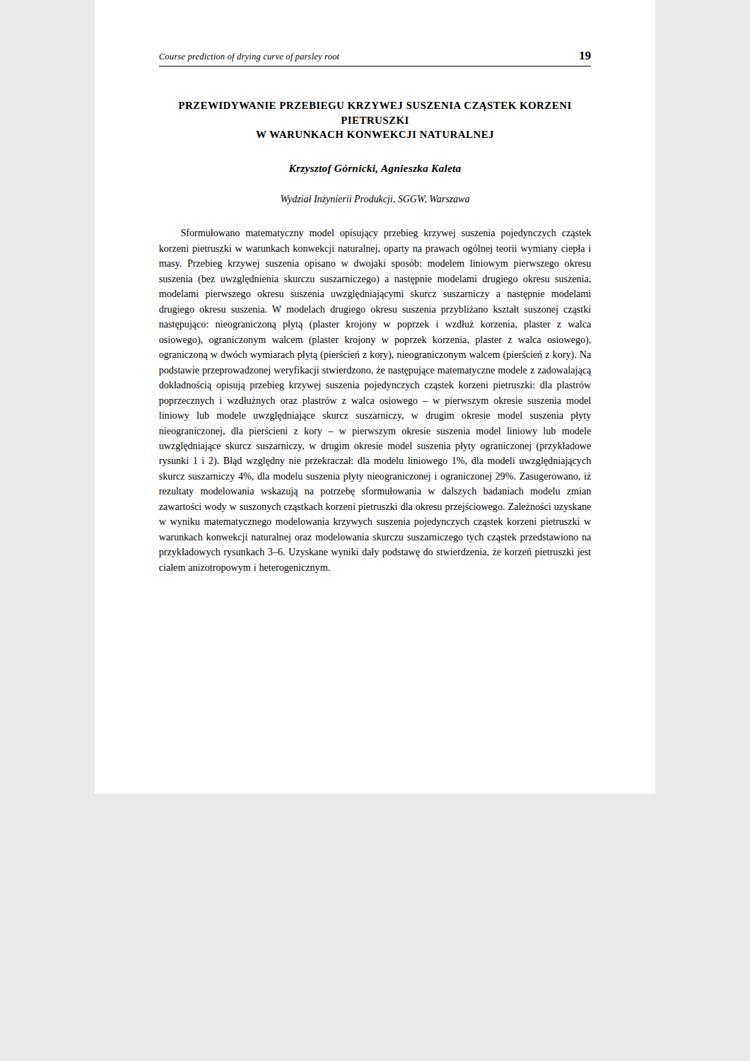Course prediction of drying curve of parsley root 19
Przewidywanie przebiegu krzywej suszenia cząstek korzeni pietruszki
w warunkach konwekcji naturalnej
Krzysztof Górnicki, Agnieszka Kaleta
Wydział Inżynierii Produkcji, SGGW, Warszawa
Sformułowano matematyczny model opisujący przebieg krzywej suszenia pojedynczych cząstek korzeni pietruszki w warunkach konwekcji naturalnej, oparty na prawach ogólnej teorii wymiany ciepła i masy. Przebieg krzywej suszenia opisano w dwojaki sposób: modelem liniowym pierwszego okresu suszenia (bez uwzględnienia skurczu suszarniczego) a następnie modelami drugiego okresu suszenia, modelami pierwszego okresu suszenia uwzględniającymi skurcz suszarniczy a następnie modelami drugiego okresu suszenia. W modelach drugiego okresu suszenia przybliżano kształt suszonej cząstki następująco: nieograniczoną płytą (plaster krojony w poprzek i wzdłuż korzenia, plaster z walca osiowego), ograniczonym walcem (plaster krojony w poprzek korzenia, plaster z walca osiowego), ograniczoną w dwóch wymiarach płytą (pierścień z kory), nieograniczonym walcem (pierścień z kory). Na podstawie przeprowadzonej weryfikacji stwierdzono, że następujące matematyczne modele z zadowalającą dokładnością opisują przebieg krzywej suszenia pojedynczych cząstek korzeni pietruszki: dla plastrów poprzecznych i wzdłużnych oraz plastrów z walca osiowego – w pierwszym okresie suszenia model liniowy lub modele uwzględniające skurcz suszarniczy, w drugim okresie model suszenia płyty nieograniczonej, dla pierścieni z kory – w pierwszym okresie suszenia model liniowy lub modele uwzględniające skurcz suszarniczy, w drugim okresie model suszenia płyty ograniczonej (przykładowe rysunki 1 i 2). Błąd względny nie przekraczał: dla modelu liniowego 1%, dla modeli uwzględniających skurcz suszarniczy 4%, dla modelu suszenia płyty nieograniczonej i ograniczonej 29%. Zasugerowano, iż rezultaty modelowania wskazują na potrzebę sformułowania w dalszych badaniach modelu zmian zawartości wody w suszonych cząstkach korzeni pietruszki dla okresu przejściowego. Zależności uzyskane w wyniku matematycznego modelowania krzywych suszenia pojedynczych cząstek korzeni pietruszki w warunkach konwekcji naturalnej oraz modelowania skurczu suszarniczego tych cząstek przedstawiono na przykładowych rysunkach 3–6. Uzyskane wyniki dały podstawę do stwierdzenia, że korzeń pietruszki jest ciałem anizotropowym i heterogenicznym.